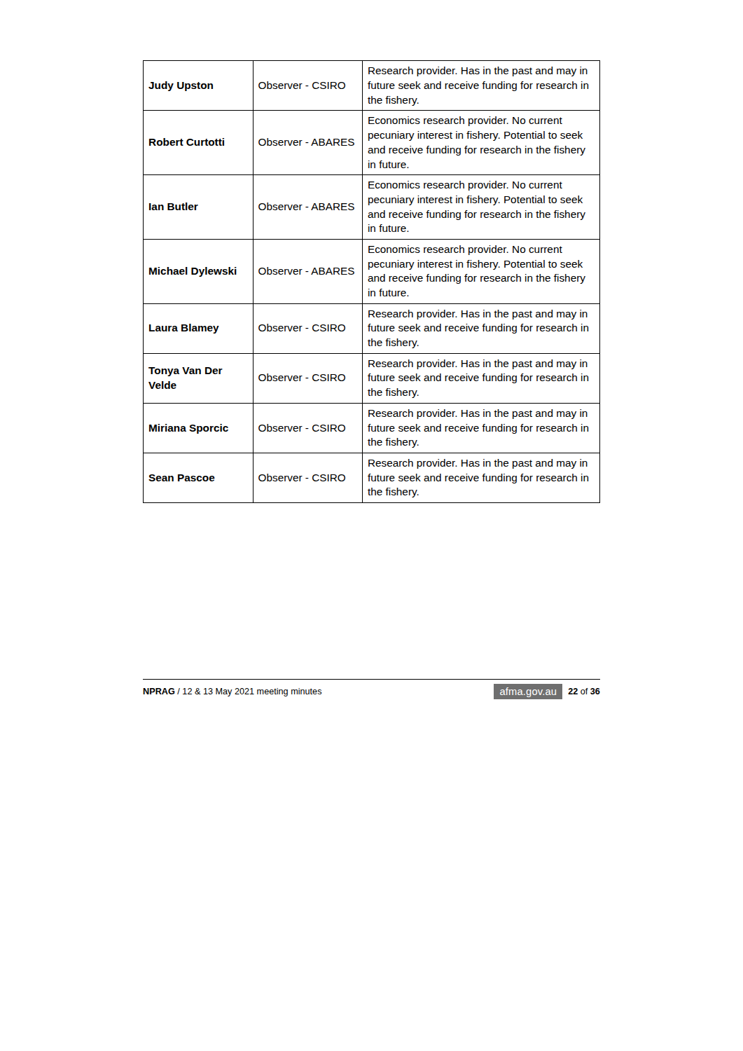| Judy Upston | Observer - CSIRO | Research provider. Has in the past and may in future seek and receive funding for research in the fishery. |
| Robert Curtotti | Observer - ABARES | Economics research provider. No current pecuniary interest in fishery. Potential to seek and receive funding for research in the fishery in future. |
| Ian Butler | Observer - ABARES | Economics research provider. No current pecuniary interest in fishery. Potential to seek and receive funding for research in the fishery in future. |
| Michael Dylewski | Observer - ABARES | Economics research provider. No current pecuniary interest in fishery. Potential to seek and receive funding for research in the fishery in future. |
| Laura Blamey | Observer - CSIRO | Research provider. Has in the past and may in future seek and receive funding for research in the fishery. |
| Tonya Van Der Velde | Observer - CSIRO | Research provider. Has in the past and may in future seek and receive funding for research in the fishery. |
| Miriana Sporcic | Observer - CSIRO | Research provider. Has in the past and may in future seek and receive funding for research in the fishery. |
| Sean Pascoe | Observer - CSIRO | Research provider. Has in the past and may in future seek and receive funding for research in the fishery. |
NPRAG / 12 & 13 May 2021 meeting minutes
afma.gov.au 22 of 36